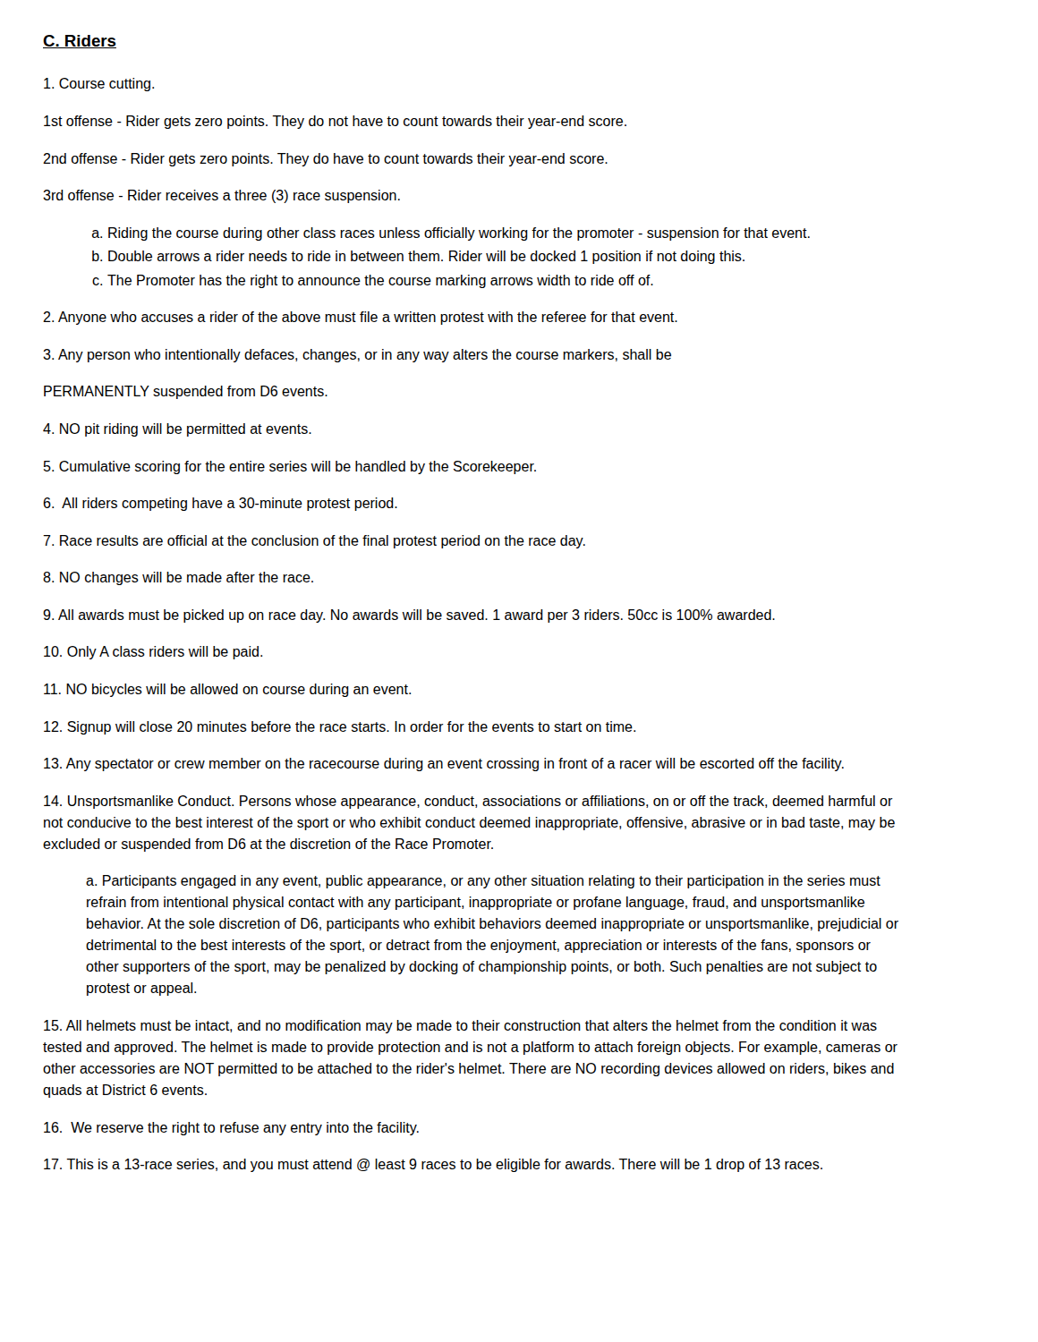C. Riders
1. Course cutting.
1st offense - Rider gets zero points. They do not have to count towards their year-end score.
2nd offense - Rider gets zero points. They do have to count towards their year-end score.
3rd offense - Rider receives a three (3) race suspension.
Riding the course during other class races unless officially working for the promoter - suspension for that event.
Double arrows a rider needs to ride in between them. Rider will be docked 1 position if not doing this.
The Promoter has the right to announce the course marking arrows width to ride off of.
2. Anyone who accuses a rider of the above must file a written protest with the referee for that event.
3. Any person who intentionally defaces, changes, or in any way alters the course markers, shall be
PERMANENTLY suspended from D6 events.
4. NO pit riding will be permitted at events.
5. Cumulative scoring for the entire series will be handled by the Scorekeeper.
6. All riders competing have a 30-minute protest period.
7. Race results are official at the conclusion of the final protest period on the race day.
8. NO changes will be made after the race.
9. All awards must be picked up on race day. No awards will be saved. 1 award per 3 riders. 50cc is 100% awarded.
10. Only A class riders will be paid.
11. NO bicycles will be allowed on course during an event.
12. Signup will close 20 minutes before the race starts. In order for the events to start on time.
13. Any spectator or crew member on the racecourse during an event crossing in front of a racer will be escorted off the facility.
14. Unsportsmanlike Conduct. Persons whose appearance, conduct, associations or affiliations, on or off the track, deemed harmful or not conducive to the best interest of the sport or who exhibit conduct deemed inappropriate, offensive, abrasive or in bad taste, may be excluded or suspended from D6 at the discretion of the Race Promoter.
a. Participants engaged in any event, public appearance, or any other situation relating to their participation in the series must refrain from intentional physical contact with any participant, inappropriate or profane language, fraud, and unsportsmanlike behavior. At the sole discretion of D6, participants who exhibit behaviors deemed inappropriate or unsportsmanlike, prejudicial or detrimental to the best interests of the sport, or detract from the enjoyment, appreciation or interests of the fans, sponsors or other supporters of the sport, may be penalized by docking of championship points, or both. Such penalties are not subject to protest or appeal.
15. All helmets must be intact, and no modification may be made to their construction that alters the helmet from the condition it was tested and approved. The helmet is made to provide protection and is not a platform to attach foreign objects. For example, cameras or other accessories are NOT permitted to be attached to the rider's helmet. There are NO recording devices allowed on riders, bikes and quads at District 6 events.
16. We reserve the right to refuse any entry into the facility.
17. This is a 13-race series, and you must attend @ least 9 races to be eligible for awards. There will be 1 drop of 13 races.